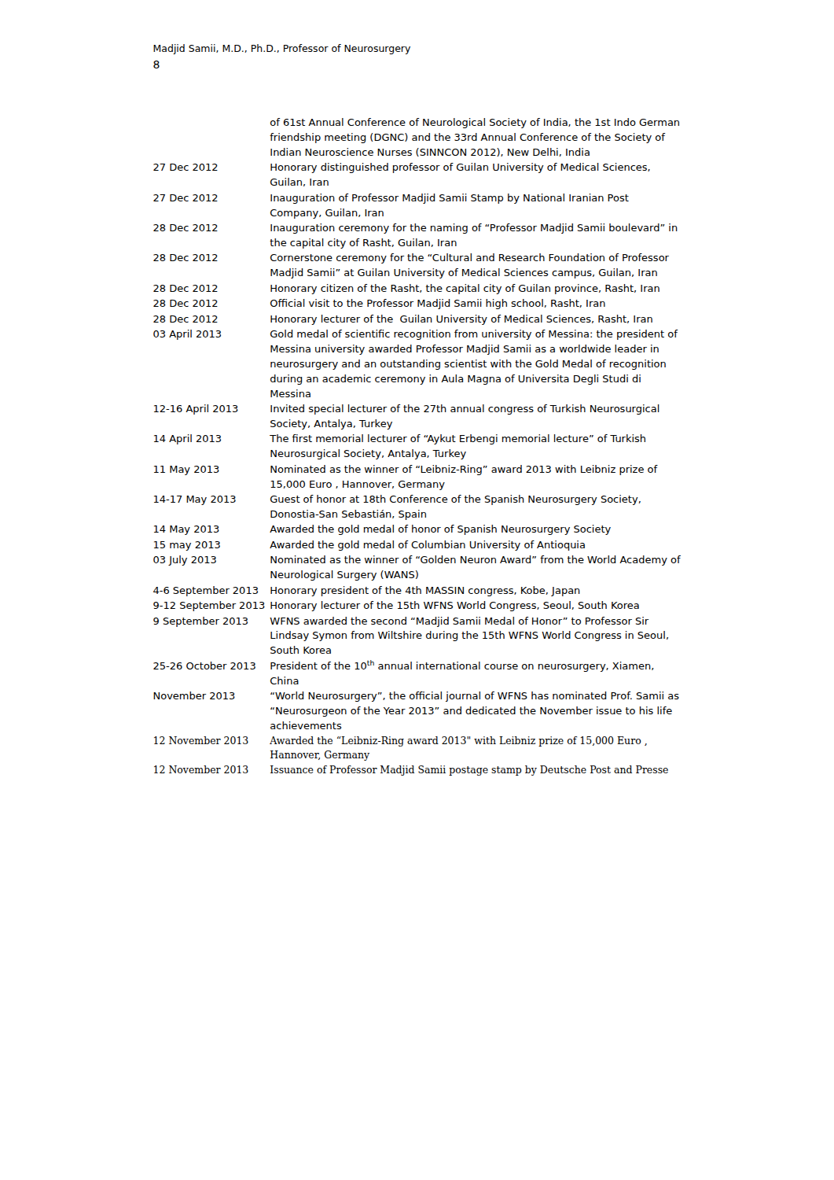Madjid Samii, M.D., Ph.D., Professor of Neurosurgery
8
| | of 61st Annual Conference of Neurological Society of India, the 1st Indo German friendship meeting (DGNC) and the 33rd Annual Conference of the Society of Indian Neuroscience Nurses (SINNCON 2012), New Delhi, India |
| 27 Dec 2012 | Honorary distinguished professor of Guilan University of Medical Sciences, Guilan, Iran |
| 27 Dec 2012 | Inauguration of Professor Madjid Samii Stamp by National Iranian Post Company, Guilan, Iran |
| 28 Dec 2012 | Inauguration ceremony for the naming of “Professor Madjid Samii boulevard” in the capital city of Rasht, Guilan, Iran |
| 28 Dec 2012 | Cornerstone ceremony for the “Cultural and Research Foundation of Professor Madjid Samii” at Guilan University of Medical Sciences campus, Guilan, Iran |
| 28 Dec 2012 | Honorary citizen of the Rasht, the capital city of Guilan province, Rasht, Iran |
| 28 Dec 2012 | Official visit to the Professor Madjid Samii high school, Rasht, Iran |
| 28 Dec 2012 | Honorary lecturer of the Guilan University of Medical Sciences, Rasht, Iran |
| 03 April 2013 | Gold medal of scientific recognition from university of Messina: the president of Messina university awarded Professor Madjid Samii as a worldwide leader in neurosurgery and an outstanding scientist with the Gold Medal of recognition during an academic ceremony in Aula Magna of Universita Degli Studi di Messina |
| 12-16 April 2013 | Invited special lecturer of the 27th annual congress of Turkish Neurosurgical Society, Antalya, Turkey |
| 14 April 2013 | The first memorial lecturer of “Aykut Erbengi memorial lecture” of Turkish Neurosurgical Society, Antalya, Turkey |
| 11 May 2013 | Nominated as the winner of “Leibniz-Ring” award 2013 with Leibniz prize of 15,000 Euro , Hannover, Germany |
| 14-17 May 2013 | Guest of honor at 18th Conference of the Spanish Neurosurgery Society, Donostia-San Sebastián, Spain |
| 14 May 2013 | Awarded the gold medal of honor of Spanish Neurosurgery Society |
| 15 may 2013 | Awarded the gold medal of Columbian University of Antioquia |
| 03 July 2013 | Nominated as the winner of “Golden Neuron Award” from the World Academy of Neurological Surgery (WANS) |
| 4-6 September 2013 | Honorary president of the 4th MASSIN congress, Kobe, Japan |
| 9-12 September 2013 | Honorary lecturer of the 15th WFNS World Congress, Seoul, South Korea |
| 9 September 2013 | WFNS awarded the second “Madjid Samii Medal of Honor” to Professor Sir Lindsay Symon from Wiltshire during the 15th WFNS World Congress in Seoul, South Korea |
| 25-26 October 2013 | President of the 10 th annual international course on neurosurgery, Xiamen, China |
| November 2013 | “World Neurosurgery”, the official journal of WFNS has nominated Prof. Samii as “Neurosurgeon of the Year 2013” and dedicated the November issue to his life achievements |
| 12 November 2013 | Awarded the “Leibniz-Ring award 2013" with Leibniz prize of 15,000 Euro , Hannover, Germany |
| 12 November 2013 | Issuance of Professor Madjid Samii postage stamp by Deutsche Post and Presse |